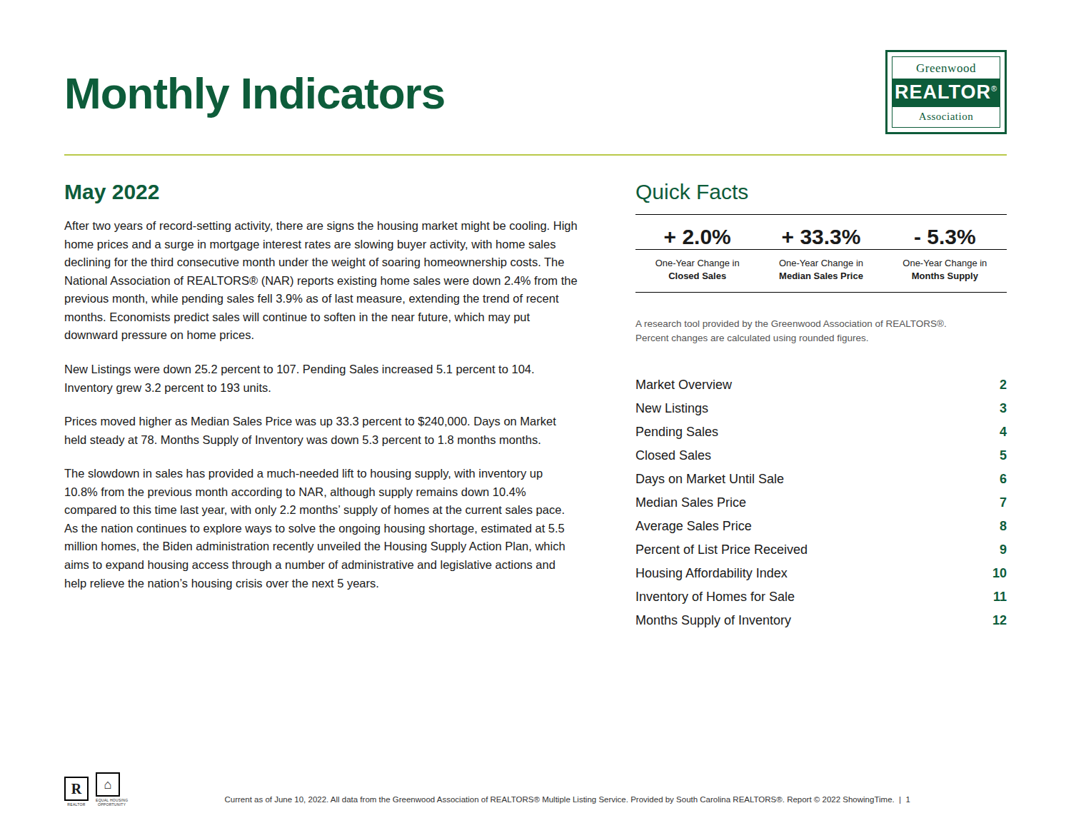Monthly Indicators
Greenwood
REALTOR®
Association
May 2022
After two years of record-setting activity, there are signs the housing market might be cooling. High home prices and a surge in mortgage interest rates are slowing buyer activity, with home sales declining for the third consecutive month under the weight of soaring homeownership costs. The National Association of REALTORS® (NAR) reports existing home sales were down 2.4% from the previous month, while pending sales fell 3.9% as of last measure, extending the trend of recent months. Economists predict sales will continue to soften in the near future, which may put downward pressure on home prices.
New Listings were down 25.2 percent to 107. Pending Sales increased 5.1 percent to 104. Inventory grew 3.2 percent to 193 units.
Prices moved higher as Median Sales Price was up 33.3 percent to $240,000. Days on Market held steady at 78. Months Supply of Inventory was down 5.3 percent to 1.8 months months.
The slowdown in sales has provided a much-needed lift to housing supply, with inventory up 10.8% from the previous month according to NAR, although supply remains down 10.4% compared to this time last year, with only 2.2 months’ supply of homes at the current sales pace. As the nation continues to explore ways to solve the ongoing housing shortage, estimated at 5.5 million homes, the Biden administration recently unveiled the Housing Supply Action Plan, which aims to expand housing access through a number of administrative and legislative actions and help relieve the nation’s housing crisis over the next 5 years.
Quick Facts
| + 2.0% | + 33.3% | - 5.3% |
| One-Year Change in Closed Sales | One-Year Change in Median Sales Price | One-Year Change in Months Supply |
A research tool provided by the Greenwood Association of REALTORS®.
Percent changes are calculated using rounded figures.
| Market Overview | 2 |
| New Listings | 3 |
| Pending Sales | 4 |
| Closed Sales | 5 |
| Days on Market Until Sale | 6 |
| Median Sales Price | 7 |
| Average Sales Price | 8 |
| Percent of List Price Received | 9 |
| Housing Affordability Index | 10 |
| Inventory of Homes for Sale | 11 |
| Months Supply of Inventory | 12 |
R
REALTOR
⌂
EQUAL HOUSING
OPPORTUNITY
Current as of June 10, 2022. All data from the Greenwood Association of REALTORS® Multiple Listing Service. Provided by South Carolina REALTORS®. Report © 2022 ShowingTime. | 1